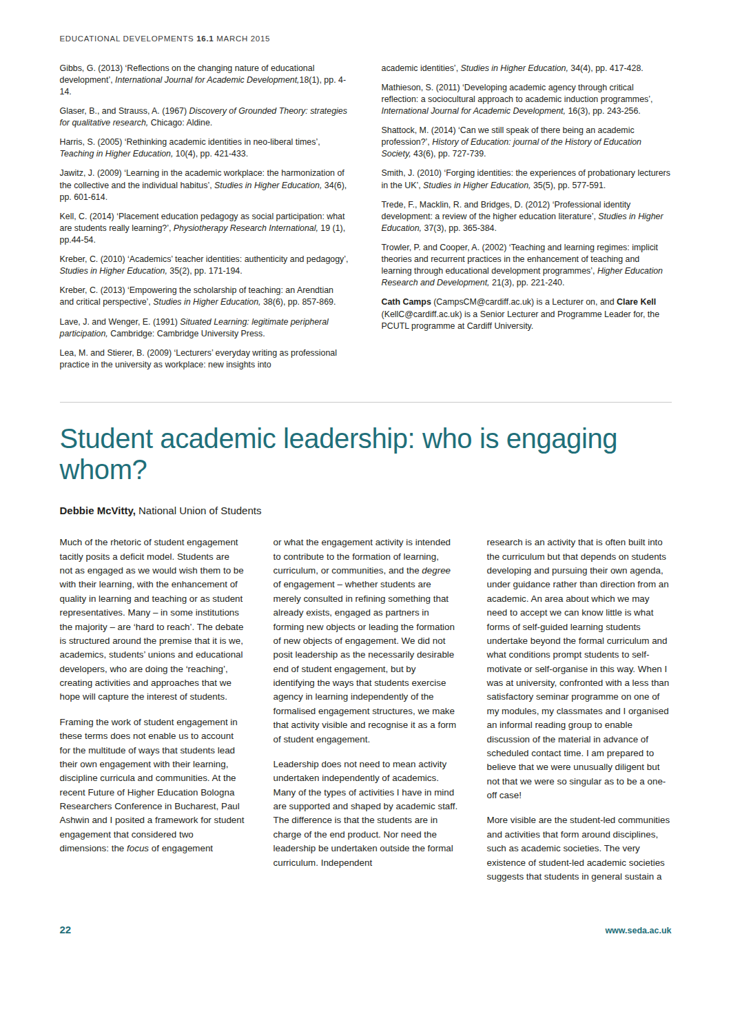Educational Developments 16.1 March 2015
Gibbs, G. (2013) ‘Reflections on the changing nature of educational development’, International Journal for Academic Development, 18(1), pp. 4-14.
Glaser, B., and Strauss, A. (1967) Discovery of Grounded Theory: strategies for qualitative research, Chicago: Aldine.
Harris, S. (2005) ‘Rethinking academic identities in neo-liberal times’, Teaching in Higher Education, 10(4), pp. 421-433.
Jawitz, J. (2009) ‘Learning in the academic workplace: the harmonization of the collective and the individual habitus’, Studies in Higher Education, 34(6), pp. 601-614.
Kell, C. (2014) ‘Placement education pedagogy as social participation: what are students really learning?’, Physiotherapy Research International, 19 (1), pp.44-54.
Kreber, C. (2010) ‘Academics’ teacher identities: authenticity and pedagogy’, Studies in Higher Education, 35(2), pp. 171-194.
Kreber, C. (2013) ‘Empowering the scholarship of teaching: an Arendtian and critical perspective’, Studies in Higher Education, 38(6), pp. 857-869.
Lave, J. and Wenger, E. (1991) Situated Learning: legitimate peripheral participation, Cambridge: Cambridge University Press.
Lea, M. and Stierer, B. (2009) ‘Lecturers’ everyday writing as professional practice in the university as workplace: new insights into
academic identities’, Studies in Higher Education, 34(4), pp. 417-428.
Mathieson, S. (2011) ‘Developing academic agency through critical reflection: a sociocultural approach to academic induction programmes’, International Journal for Academic Development, 16(3), pp. 243-256.
Shattock, M. (2014) ‘Can we still speak of there being an academic profession?’, History of Education: journal of the History of Education Society, 43(6), pp. 727-739.
Smith, J. (2010) ‘Forging identities: the experiences of probationary lecturers in the UK’, Studies in Higher Education, 35(5), pp. 577-591.
Trede, F., Macklin, R. and Bridges, D. (2012) ‘Professional identity development: a review of the higher education literature’, Studies in Higher Education, 37(3), pp. 365-384.
Trowler, P. and Cooper, A. (2002) ‘Teaching and learning regimes: implicit theories and recurrent practices in the enhancement of teaching and learning through educational development programmes’, Higher Education Research and Development, 21(3), pp. 221-240.
Cath Camps (CampsCM@cardiff.ac.uk) is a Lecturer on, and Clare Kell (KellC@cardiff.ac.uk) is a Senior Lecturer and Programme Leader for, the PCUTL programme at Cardiff University.
Student academic leadership: who is engaging whom?
Debbie McVitty, National Union of Students
Much of the rhetoric of student engagement tacitly posits a deficit model. Students are not as engaged as we would wish them to be with their learning, with the enhancement of quality in learning and teaching or as student representatives. Many – in some institutions the majority – are ‘hard to reach’. The debate is structured around the premise that it is we, academics, students’ unions and educational developers, who are doing the ‘reaching’, creating activities and approaches that we hope will capture the interest of students.
Framing the work of student engagement in these terms does not enable us to account for the multitude of ways that students lead their own engagement with their learning, discipline curricula and communities. At the recent Future of Higher Education Bologna Researchers Conference in Bucharest, Paul Ashwin and I posited a framework for student engagement that considered two dimensions: the focus of engagement
or what the engagement activity is intended to contribute to the formation of learning, curriculum, or communities, and the degree of engagement – whether students are merely consulted in refining something that already exists, engaged as partners in forming new objects or leading the formation of new objects of engagement. We did not posit leadership as the necessarily desirable end of student engagement, but by identifying the ways that students exercise agency in learning independently of the formalised engagement structures, we make that activity visible and recognise it as a form of student engagement.
Leadership does not need to mean activity undertaken independently of academics. Many of the types of activities I have in mind are supported and shaped by academic staff. The difference is that the students are in charge of the end product. Nor need the leadership be undertaken outside the formal curriculum. Independent
research is an activity that is often built into the curriculum but that depends on students developing and pursuing their own agenda, under guidance rather than direction from an academic. An area about which we may need to accept we can know little is what forms of self-guided learning students undertake beyond the formal curriculum and what conditions prompt students to self-motivate or self-organise in this way. When I was at university, confronted with a less than satisfactory seminar programme on one of my modules, my classmates and I organised an informal reading group to enable discussion of the material in advance of scheduled contact time. I am prepared to believe that we were unusually diligent but not that we were so singular as to be a one-off case!
More visible are the student-led communities and activities that form around disciplines, such as academic societies. The very existence of student-led academic societies suggests that students in general sustain a
22
www.seda.ac.uk